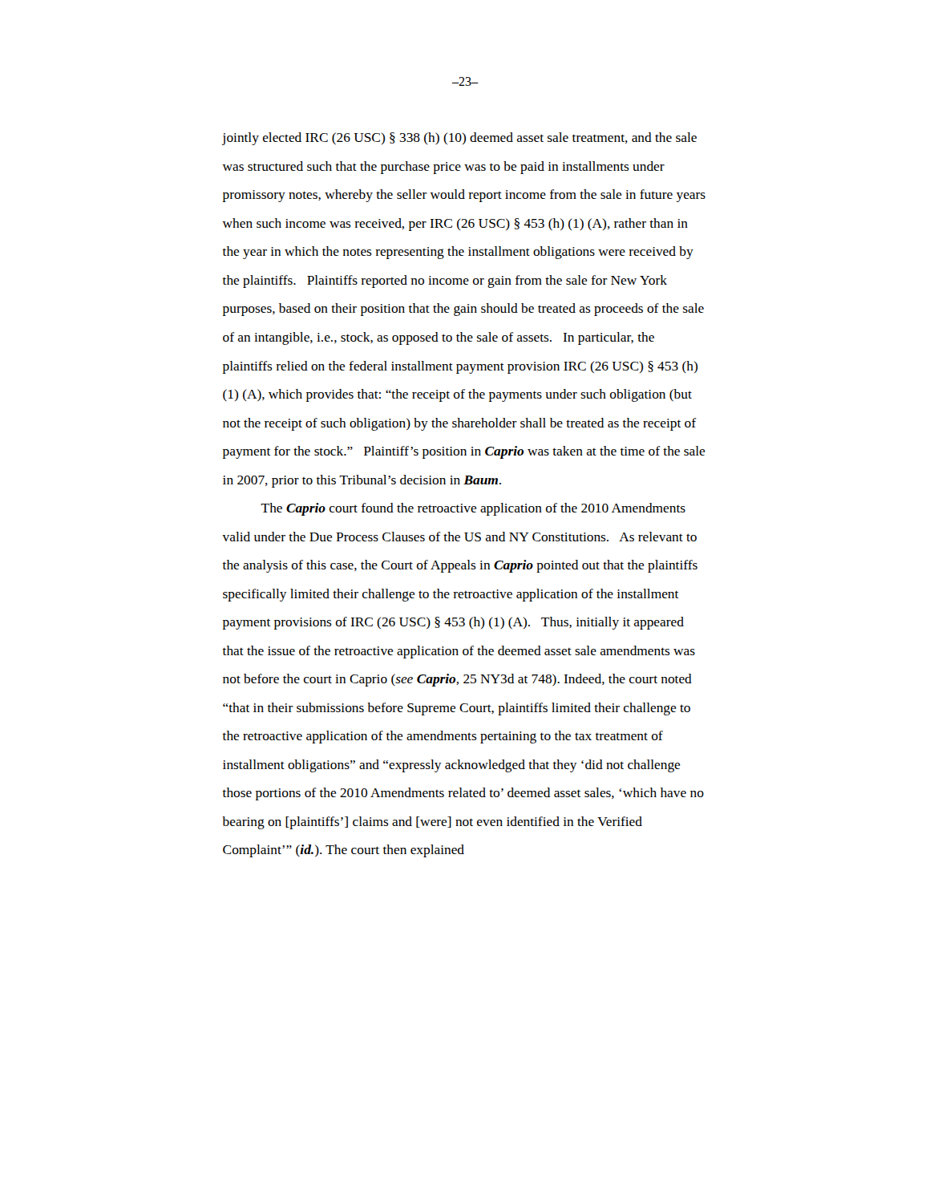–23–
jointly elected IRC (26 USC) § 338 (h) (10) deemed asset sale treatment, and the sale was structured such that the purchase price was to be paid in installments under promissory notes, whereby the seller would report income from the sale in future years when such income was received, per IRC (26 USC) § 453 (h) (1) (A), rather than in the year in which the notes representing the installment obligations were received by the plaintiffs. Plaintiffs reported no income or gain from the sale for New York purposes, based on their position that the gain should be treated as proceeds of the sale of an intangible, i.e., stock, as opposed to the sale of assets. In particular, the plaintiffs relied on the federal installment payment provision IRC (26 USC) § 453 (h) (1) (A), which provides that: “the receipt of the payments under such obligation (but not the receipt of such obligation) by the shareholder shall be treated as the receipt of payment for the stock.” Plaintiff’s position in Caprio was taken at the time of the sale in 2007, prior to this Tribunal’s decision in Baum.
The Caprio court found the retroactive application of the 2010 Amendments valid under the Due Process Clauses of the US and NY Constitutions. As relevant to the analysis of this case, the Court of Appeals in Caprio pointed out that the plaintiffs specifically limited their challenge to the retroactive application of the installment payment provisions of IRC (26 USC) § 453 (h) (1) (A). Thus, initially it appeared that the issue of the retroactive application of the deemed asset sale amendments was not before the court in Caprio (see Caprio, 25 NY3d at 748). Indeed, the court noted “that in their submissions before Supreme Court, plaintiffs limited their challenge to the retroactive application of the amendments pertaining to the tax treatment of installment obligations” and “expressly acknowledged that they ‘did not challenge those portions of the 2010 Amendments related to’ deemed asset sales, ‘which have no bearing on [plaintiffs’] claims and [were] not even identified in the Verified Complaint’” (id.). The court then explained